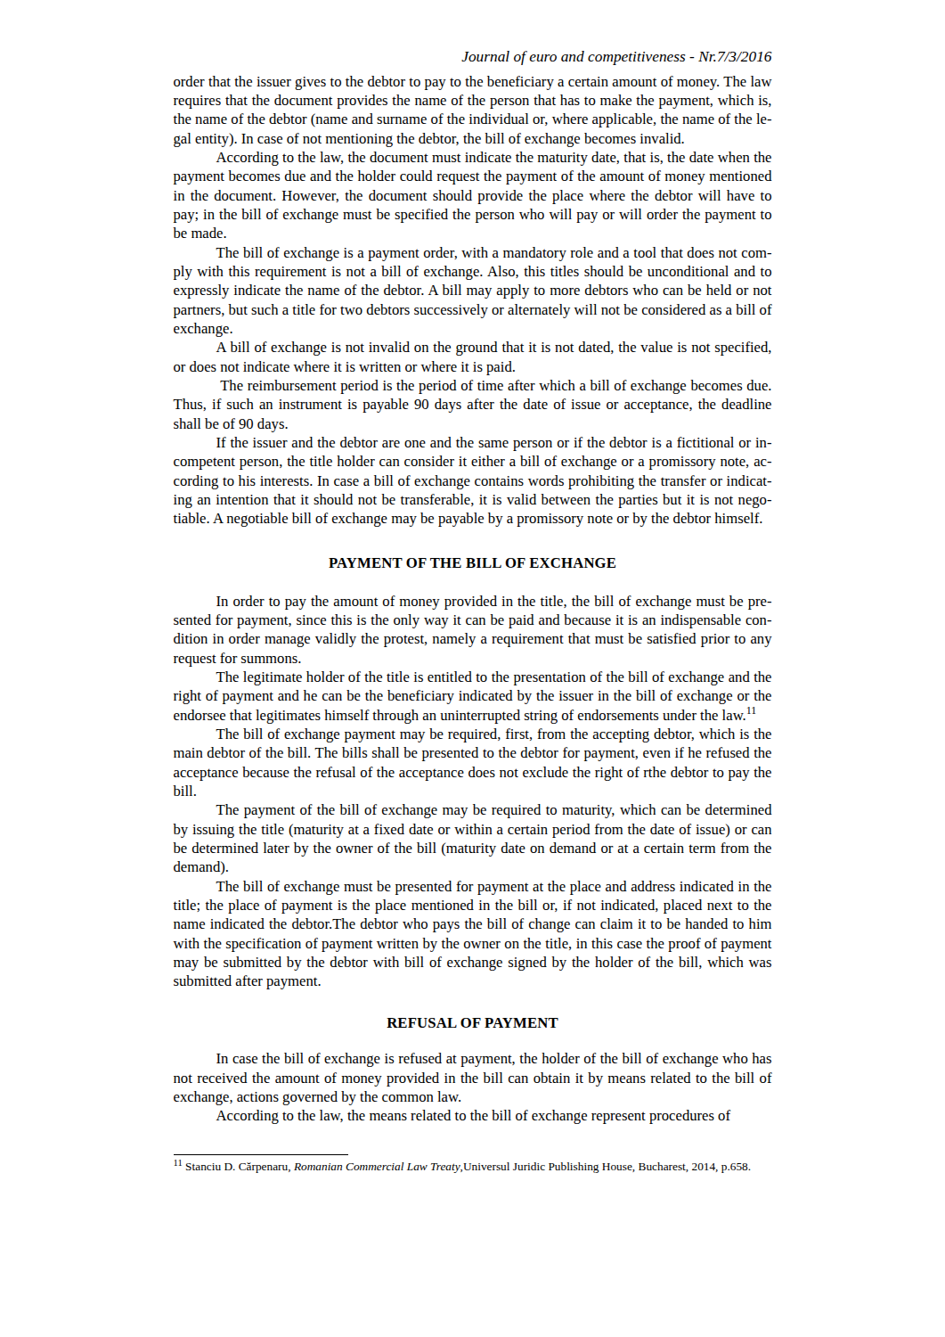Journal of euro and competitiveness - Nr.7/3/2016
order that the issuer gives to the debtor to pay to the beneficiary a certain amount of money. The law requires that the document provides the name of the person that has to make the payment, which is, the name of the debtor (name and surname of the individual or, where applicable, the name of the legal entity). In case of not mentioning the debtor, the bill of exchange becomes invalid.
According to the law, the document must indicate the maturity date, that is, the date when the payment becomes due and the holder could request the payment of the amount of money mentioned in the document. However, the document should provide the place where the debtor will have to pay; in the bill of exchange must be specified the person who will pay or will order the payment to be made.
The bill of exchange is a payment order, with a mandatory role and a tool that does not comply with this requirement is not a bill of exchange. Also, this titles should be unconditional and to expressly indicate the name of the debtor. A bill may apply to more debtors who can be held or not partners, but such a title for two debtors successively or alternately will not be considered as a bill of exchange.
A bill of exchange is not invalid on the ground that it is not dated, the value is not specified, or does not indicate where it is written or where it is paid.
The reimbursement period is the period of time after which a bill of exchange becomes due. Thus, if such an instrument is payable 90 days after the date of issue or acceptance, the deadline shall be of 90 days.
If the issuer and the debtor are one and the same person or if the debtor is a fictitional or incompetent person, the title holder can consider it either a bill of exchange or a promissory note, according to his interests. In case a bill of exchange contains words prohibiting the transfer or indicating an intention that it should not be transferable, it is valid between the parties but it is not negotiable. A negotiable bill of exchange may be payable by a promissory note or by the debtor himself.
PAYMENT OF THE BILL OF EXCHANGE
In order to pay the amount of money provided in the title, the bill of exchange must be presented for payment, since this is the only way it can be paid and because it is an indispensable condition in order manage validly the protest, namely a requirement that must be satisfied prior to any request for summons.
The legitimate holder of the title is entitled to the presentation of the bill of exchange and the right of payment and he can be the beneficiary indicated by the issuer in the bill of exchange or the endorsee that legitimates himself through an uninterrupted string of endorsements under the law.11
The bill of exchange payment may be required, first, from the accepting debtor, which is the main debtor of the bill. The bills shall be presented to the debtor for payment, even if he refused the acceptance because the refusal of the acceptance does not exclude the right of rthe debtor to pay the bill.
The payment of the bill of exchange may be required to maturity, which can be determined by issuing the title (maturity at a fixed date or within a certain period from the date of issue) or can be determined later by the owner of the bill (maturity date on demand or at a certain term from the demand).
The bill of exchange must be presented for payment at the place and address indicated in the title; the place of payment is the place mentioned in the bill or, if not indicated, placed next to the name indicated the debtor.The debtor who pays the bill of change can claim it to be handed to him with the specification of payment written by the owner on the title, in this case the proof of payment may be submitted by the debtor with bill of exchange signed by the holder of the bill, which was submitted after payment.
REFUSAL OF PAYMENT
In case the bill of exchange is refused at payment, the holder of the bill of exchange who has not received the amount of money provided in the bill can obtain it by means related to the bill of exchange, actions governed by the common law.
According to the law, the means related to the bill of exchange represent procedures of
11 Stanciu D. Cărpenaru, Romanian Commercial Law Treaty,Universul Juridic Publishing House, Bucharest, 2014, p.658.